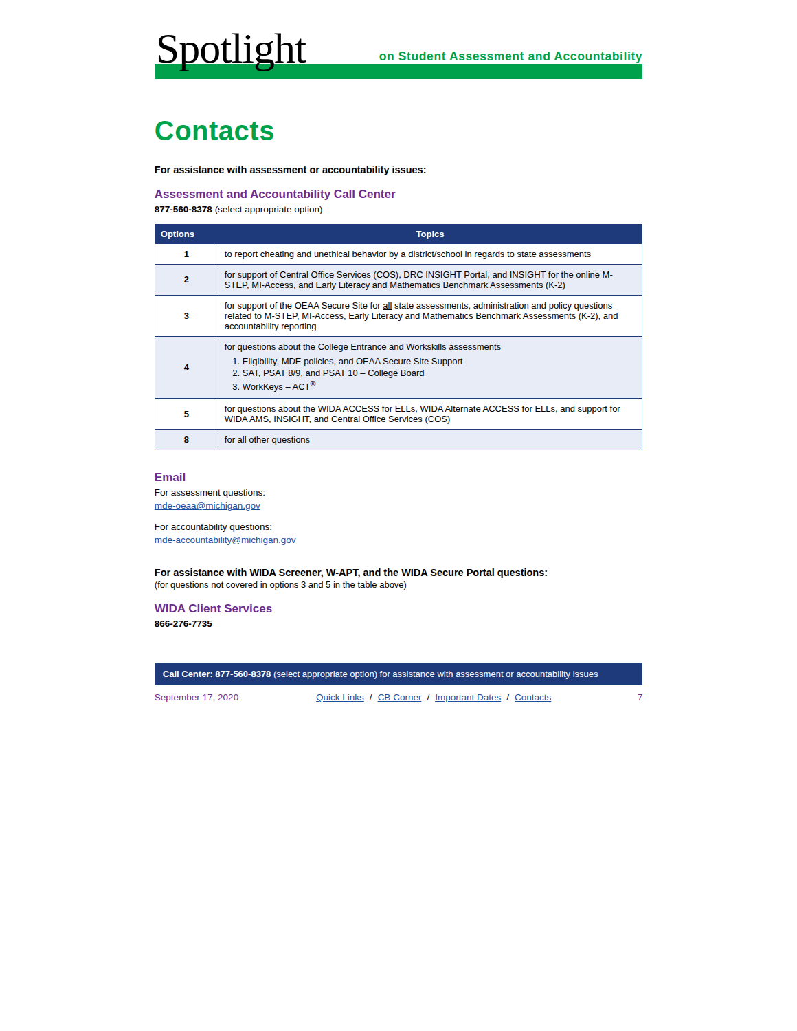Spotlight
on Student Assessment and Accountability
Contacts
For assistance with assessment or accountability issues:
Assessment and Accountability Call Center
877-560-8378 (select appropriate option)
| Options | Topics |
| --- | --- |
| 1 | to report cheating and unethical behavior by a district/school in regards to state assessments |
| 2 | for support of Central Office Services (COS), DRC INSIGHT Portal, and INSIGHT for the online M-STEP, MI-Access, and Early Literacy and Mathematics Benchmark Assessments (K-2) |
| 3 | for support of the OEAA Secure Site for all state assessments, administration and policy questions related to M-STEP, MI-Access, Early Literacy and Mathematics Benchmark Assessments (K-2), and accountability reporting |
| 4 | for questions about the College Entrance and Workskills assessments Eligibility, MDE policies, and OEAA Secure Site Support SAT, PSAT 8/9, and PSAT 10 – College Board WorkKeys – ACT ® |
| 5 | for questions about the WIDA ACCESS for ELLs, WIDA Alternate ACCESS for ELLs, and support for WIDA AMS, INSIGHT, and Central Office Services (COS) |
| 8 | for all other questions |
Email
For assessment questions:
mde-oeaa@michigan.gov
For accountability questions:
mde-accountability@michigan.gov
For assistance with WIDA Screener, W-APT, and the WIDA Secure Portal questions:
(for questions not covered in options 3 and 5 in the table above)
WIDA Client Services
866-276-7735
Call Center: 877-560-8378 (select appropriate option) for assistance with assessment or accountability issues
September 17, 2020
Quick Links/CB Corner/Important Dates/Contacts
7